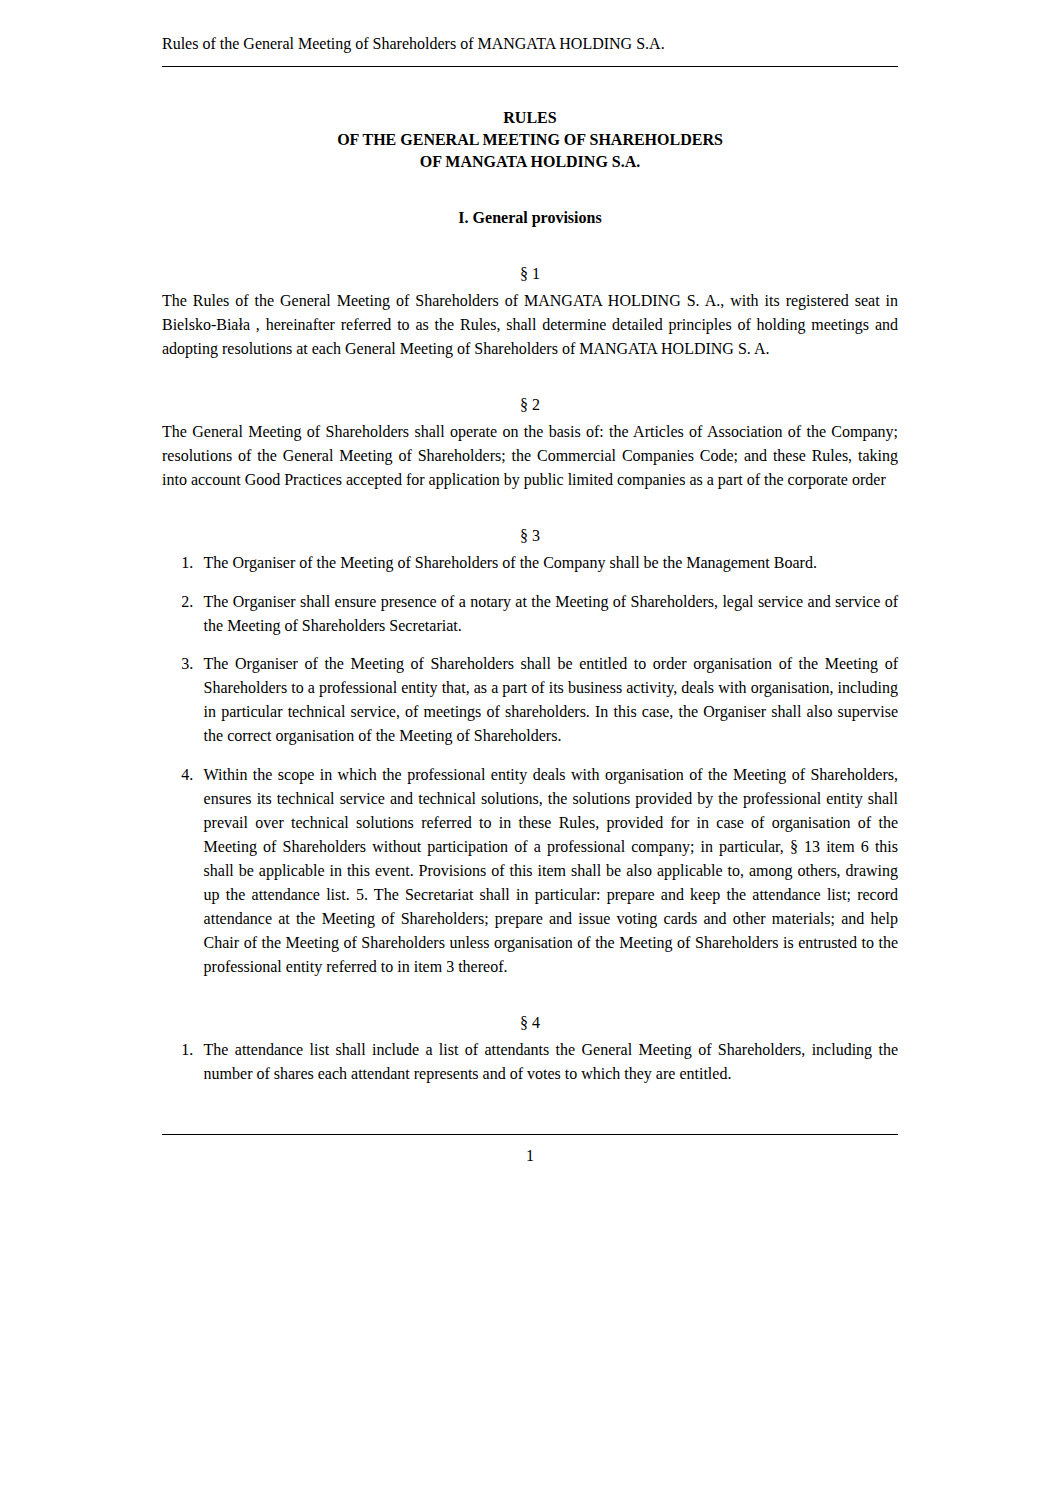Rules of the General Meeting of Shareholders of MANGATA HOLDING S.A.
Rules
of the General Meeting of Shareholders
of MANGATA HOLDING S.A.
I. General provisions
§ 1
The Rules of the General Meeting of Shareholders of MANGATA HOLDING S. A., with its registered seat in Bielsko-Biała , hereinafter referred to as the Rules, shall determine detailed principles of holding meetings and adopting resolutions at each General Meeting of Shareholders of MANGATA HOLDING S. A.
§ 2
The General Meeting of Shareholders shall operate on the basis of: the Articles of Association of the Company; resolutions of the General Meeting of Shareholders; the Commercial Companies Code; and these Rules, taking into account Good Practices accepted for application by public limited companies as a part of the corporate order
§ 3
The Organiser of the Meeting of Shareholders of the Company shall be the Management Board.
The Organiser shall ensure presence of a notary at the Meeting of Shareholders, legal service and service of the Meeting of Shareholders Secretariat.
The Organiser of the Meeting of Shareholders shall be entitled to order organisation of the Meeting of Shareholders to a professional entity that, as a part of its business activity, deals with organisation, including in particular technical service, of meetings of shareholders. In this case, the Organiser shall also supervise the correct organisation of the Meeting of Shareholders.
Within the scope in which the professional entity deals with organisation of the Meeting of Shareholders, ensures its technical service and technical solutions, the solutions provided by the professional entity shall prevail over technical solutions referred to in these Rules, provided for in case of organisation of the Meeting of Shareholders without participation of a professional company; in particular, § 13 item 6 this shall be applicable in this event. Provisions of this item shall be also applicable to, among others, drawing up the attendance list. 5. The Secretariat shall in particular: prepare and keep the attendance list; record attendance at the Meeting of Shareholders; prepare and issue voting cards and other materials; and help Chair of the Meeting of Shareholders unless organisation of the Meeting of Shareholders is entrusted to the professional entity referred to in item 3 thereof.
§ 4
The attendance list shall include a list of attendants the General Meeting of Shareholders, including the number of shares each attendant represents and of votes to which they are entitled.
1